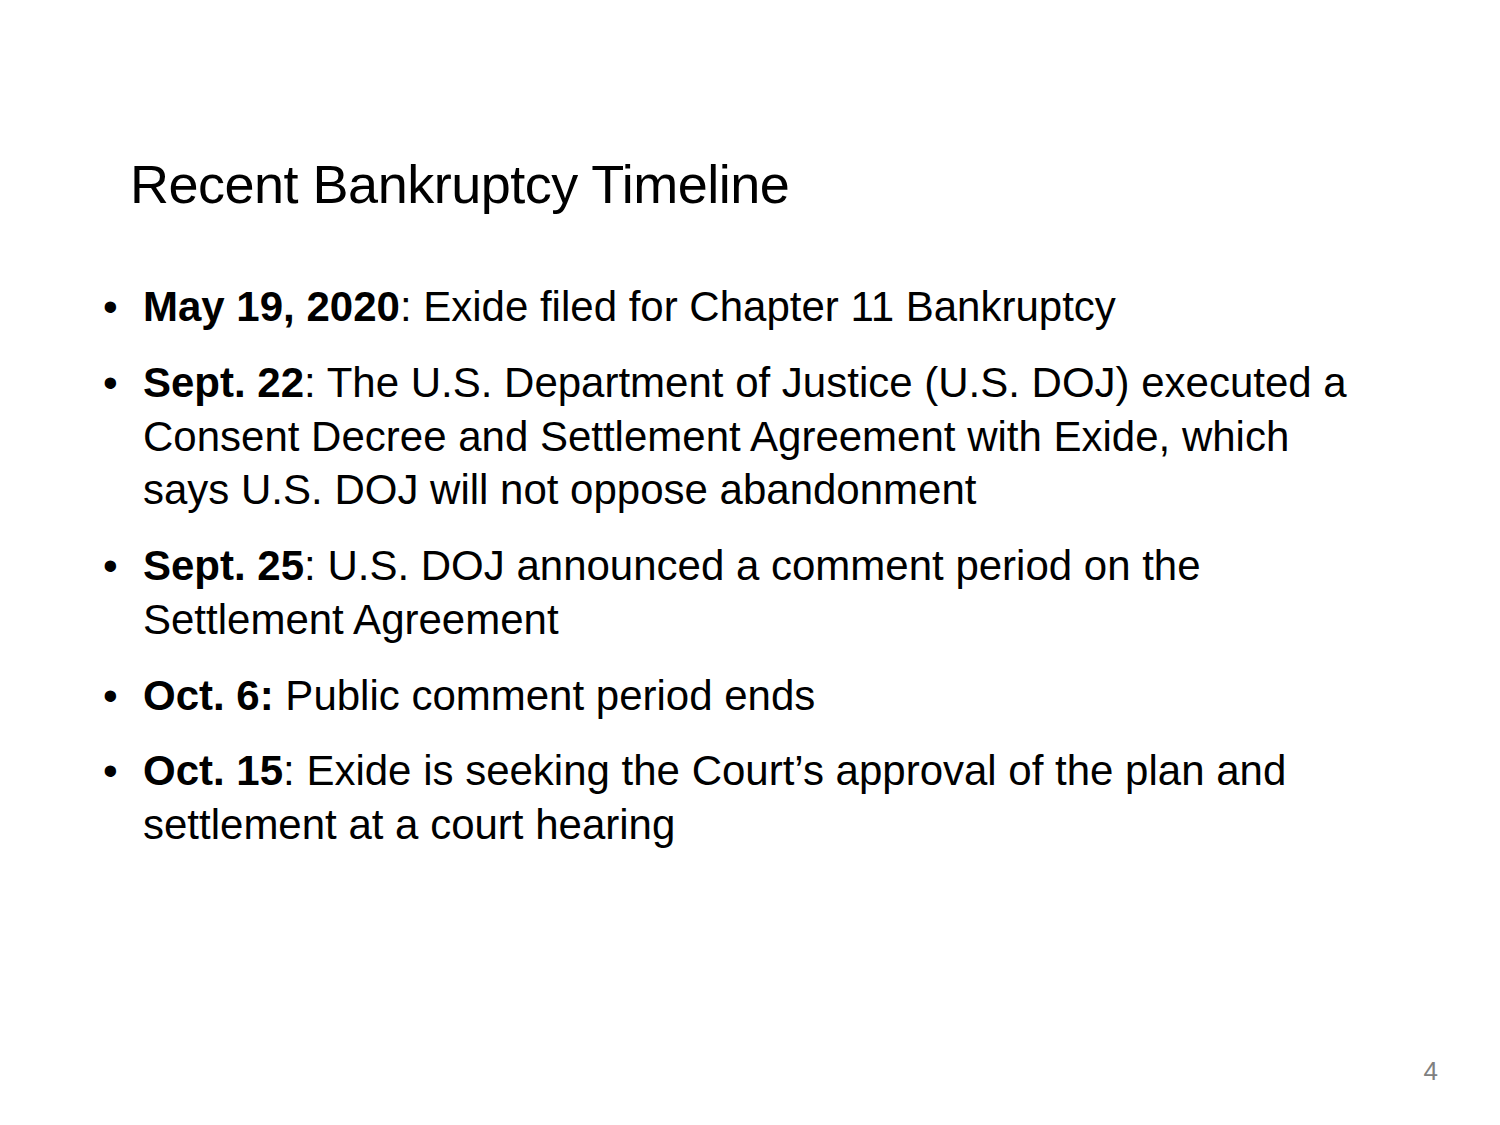Recent Bankruptcy Timeline
May 19, 2020: Exide filed for Chapter 11 Bankruptcy
Sept. 22: The U.S. Department of Justice (U.S. DOJ) executed a Consent Decree and Settlement Agreement with Exide, which says U.S. DOJ will not oppose abandonment
Sept. 25: U.S. DOJ announced a comment period on the Settlement Agreement
Oct. 6: Public comment period ends
Oct. 15: Exide is seeking the Court’s approval of the plan and settlement at a court hearing
4